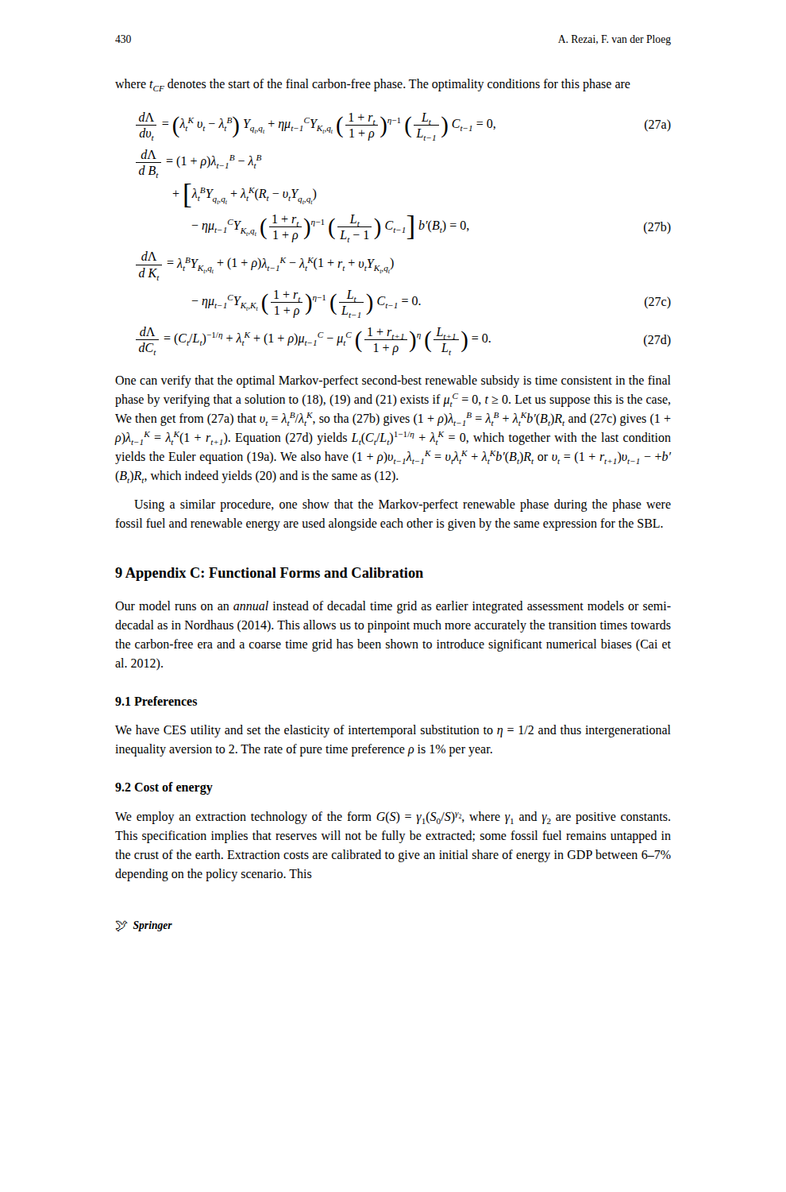430 A. Rezai, F. van der Ploeg
where tCF denotes the start of the final carbon-free phase. The optimality conditions for this phase are
d Λ dυt = (λtK υt − λtB) Yqt,qt + ημt−1CYKt,qt (1 + rt 1 + ρ)η−1 (Lt Lt−1) Ct−1 = 0,
(27a)
d Λ d Bt = (1 + ρ)λt−1B − λtB
+ [λtBYqt,qt + λtK(Rt − υtYqt,qt)
− ημt−1CYKt,qt (1 + rt 1 + ρ)η−1 (Lt Lt − 1) Ct−1] b′(Bt) = 0,
(27b)
d Λ d Kt = λtBYKt,qt + (1 + ρ)λt−1K − λtK(1 + rt + υtYKt,qt)
− ημt−1CYKt,Kt (1 + rt 1 + ρ)η−1 (Lt Lt−1) Ct−1 = 0.
(27c)
d Λ dCt = (Ct/Lt)−1/η + λtK + (1 + ρ)μt−1C − μtC (1 + rt+11 + ρ)η (Lt+1 Lt) = 0.
(27d)
One can verify that the optimal Markov-perfect second-best renewable subsidy is time consistent in the final phase by verifying that a solution to (18), (19) and (21) exists if μtC = 0, t ≥ 0. Let us suppose this is the case, We then get from (27a) that υt = λtB/λtK, so tha (27b) gives (1 + ρ)λt−1B = λtB + λtKb′(Bt)Rt and (27c) gives (1 + ρ)λt−1K = λtK(1 + rt+1). Equation (27d) yields Lt(Ct/Lt)1−1/η + λtK = 0, which together with the last condition yields the Euler equation (19a). We also have (1 + ρ)υt−1λt−1K = υtλtK + λtKb′(Bt)Rt or υt = (1 + rt+1)υt−1 − +b′(Bt)Rt, which indeed yields (20) and is the same as (12).
Using a similar procedure, one show that the Markov-perfect renewable phase during the phase were fossil fuel and renewable energy are used alongside each other is given by the same expression for the SBL.
9 Appendix C: Functional Forms and Calibration
Our model runs on an annual instead of decadal time grid as earlier integrated assessment models or semi-decadal as in Nordhaus (2014). This allows us to pinpoint much more accurately the transition times towards the carbon-free era and a coarse time grid has been shown to introduce significant numerical biases (Cai et al. 2012).
9.1 Preferences
We have CES utility and set the elasticity of intertemporal substitution to η = 1/2 and thus intergenerational inequality aversion to 2. The rate of pure time preference ρ is 1% per year.
9.2 Cost of energy
We employ an extraction technology of the form G(S) = γ1(S0/S)γ2, where γ1 and γ2 are positive constants. This specification implies that reserves will not be fully be extracted; some fossil fuel remains untapped in the crust of the earth. Extraction costs are calibrated to give an initial share of energy in GDP between 6–7% depending on the policy scenario. This
🕊 Springer